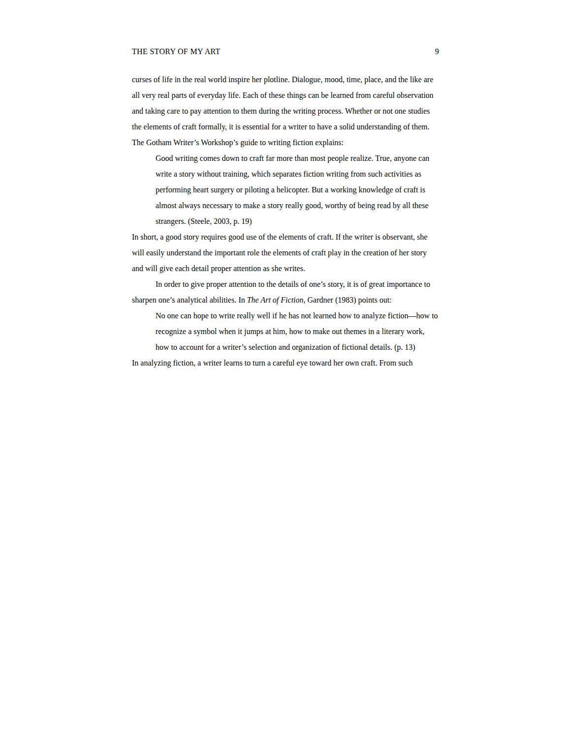The Story of My Art 9
curses of life in the real world inspire her plotline. Dialogue, mood, time, place, and the like are all very real parts of everyday life. Each of these things can be learned from careful observation and taking care to pay attention to them during the writing process. Whether or not one studies the elements of craft formally, it is essential for a writer to have a solid understanding of them. The Gotham Writer’s Workshop’s guide to writing fiction explains:
Good writing comes down to craft far more than most people realize. True, anyone can write a story without training, which separates fiction writing from such activities as performing heart surgery or piloting a helicopter. But a working knowledge of craft is almost always necessary to make a story really good, worthy of being read by all these strangers. (Steele, 2003, p. 19)
In short, a good story requires good use of the elements of craft. If the writer is observant, she will easily understand the important role the elements of craft play in the creation of her story and will give each detail proper attention as she writes.
In order to give proper attention to the details of one’s story, it is of great importance to sharpen one’s analytical abilities. In The Art of Fiction, Gardner (1983) points out:
No one can hope to write really well if he has not learned how to analyze fiction—how to recognize a symbol when it jumps at him, how to make out themes in a literary work, how to account for a writer’s selection and organization of fictional details. (p. 13)
In analyzing fiction, a writer learns to turn a careful eye toward her own craft. From such